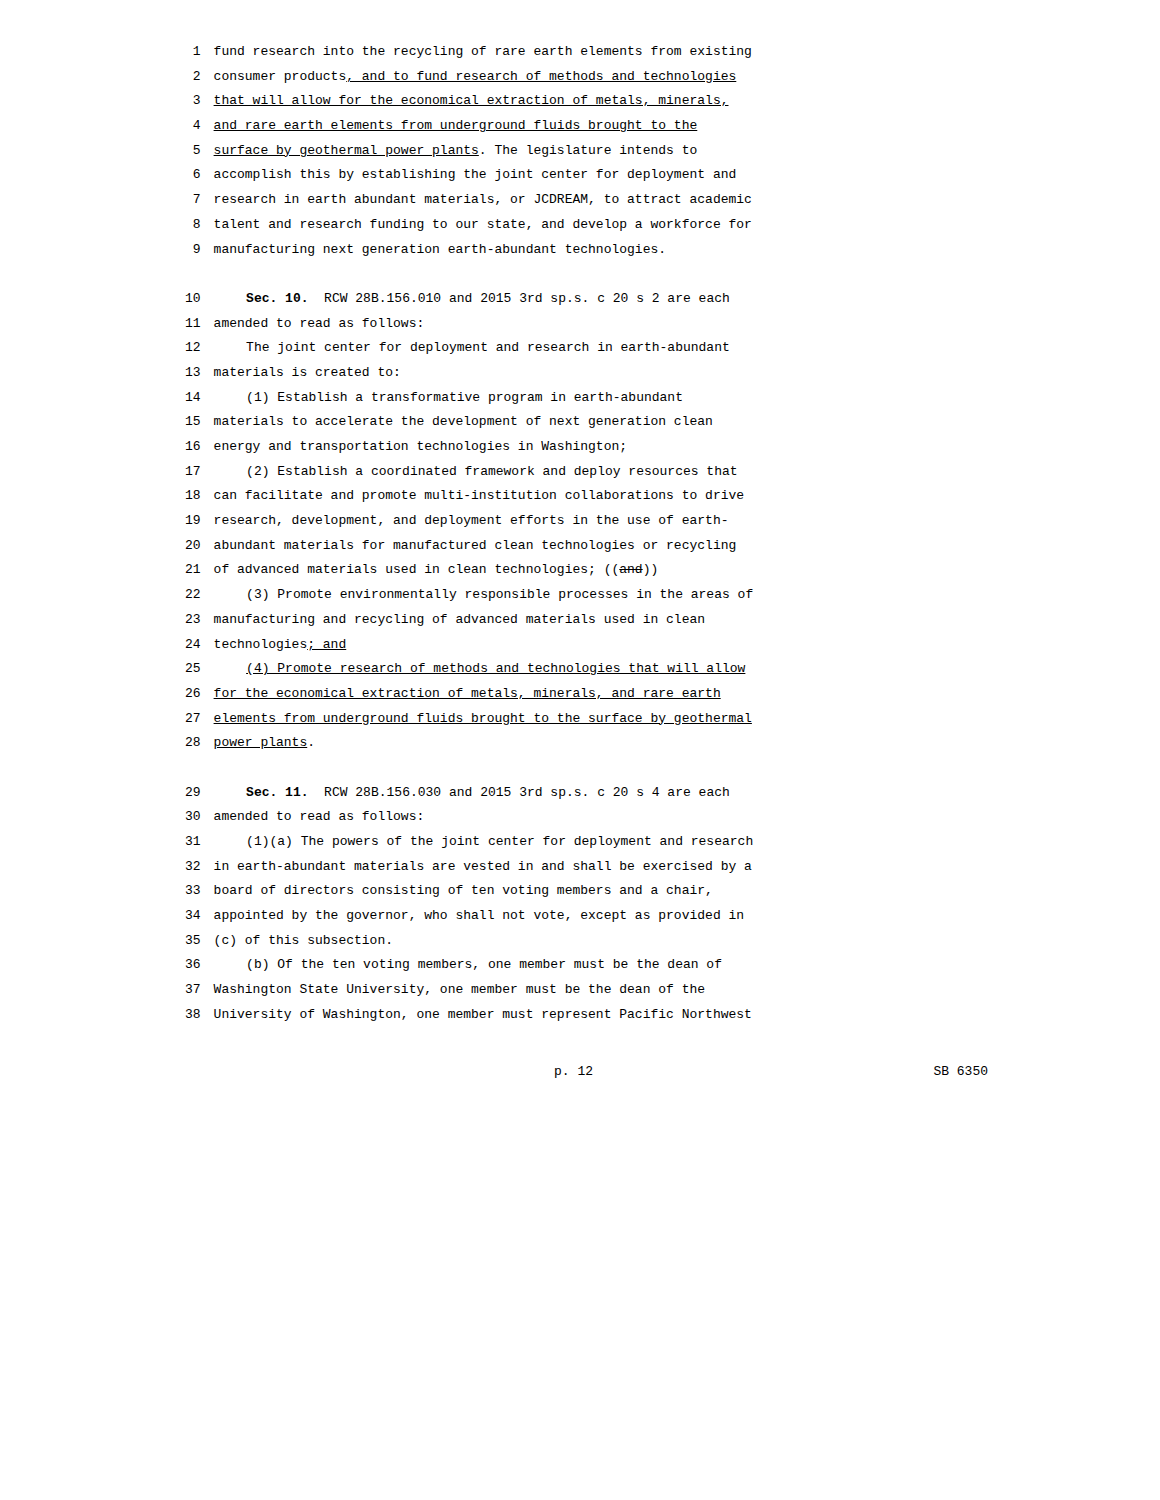1fund research into the recycling of rare earth elements from existing
2consumer products, and to fund research of methods and technologies
3 that will allow for the economical extraction of metals, minerals,
4 and rare earth elements from underground fluids brought to the
5 surface by geothermal power plants. The legislature intends to
6accomplish this by establishing the joint center for deployment and
7research in earth abundant materials, or JCDREAM, to attract academic
8talent and research funding to our state, and develop a workforce for
9manufacturing next generation earth-abundant technologies.
10 Sec. 10. RCW 28B.156.010 and 2015 3rd sp.s. c 20 s 2 are each
11amended to read as follows:
12 The joint center for deployment and research in earth-abundant
13materials is created to:
14 (1) Establish a transformative program in earth-abundant
15materials to accelerate the development of next generation clean
16energy and transportation technologies in Washington;
17 (2) Establish a coordinated framework and deploy resources that
18can facilitate and promote multi-institution collaborations to drive
19research, development, and deployment efforts in the use of earth-
20abundant materials for manufactured clean technologies or recycling
21of advanced materials used in clean technologies; ((and))
22 (3) Promote environmentally responsible processes in the areas of
23manufacturing and recycling of advanced materials used in clean
24technologies; and
25 (4) Promote research of methods and technologies that will allow
26 for the economical extraction of metals, minerals, and rare earth
27 elements from underground fluids brought to the surface by geothermal
28 power plants.
29 Sec. 11. RCW 28B.156.030 and 2015 3rd sp.s. c 20 s 4 are each
30amended to read as follows:
31 (1)(a) The powers of the joint center for deployment and research
32in earth-abundant materials are vested in and shall be exercised by a
33board of directors consisting of ten voting members and a chair,
34appointed by the governor, who shall not vote, except as provided in
35(c) of this subsection.
36 (b) Of the ten voting members, one member must be the dean of
37 Washington State University, one member must be the dean of the
38 University of Washington, one member must represent Pacific Northwest
p. 12
SB 6350